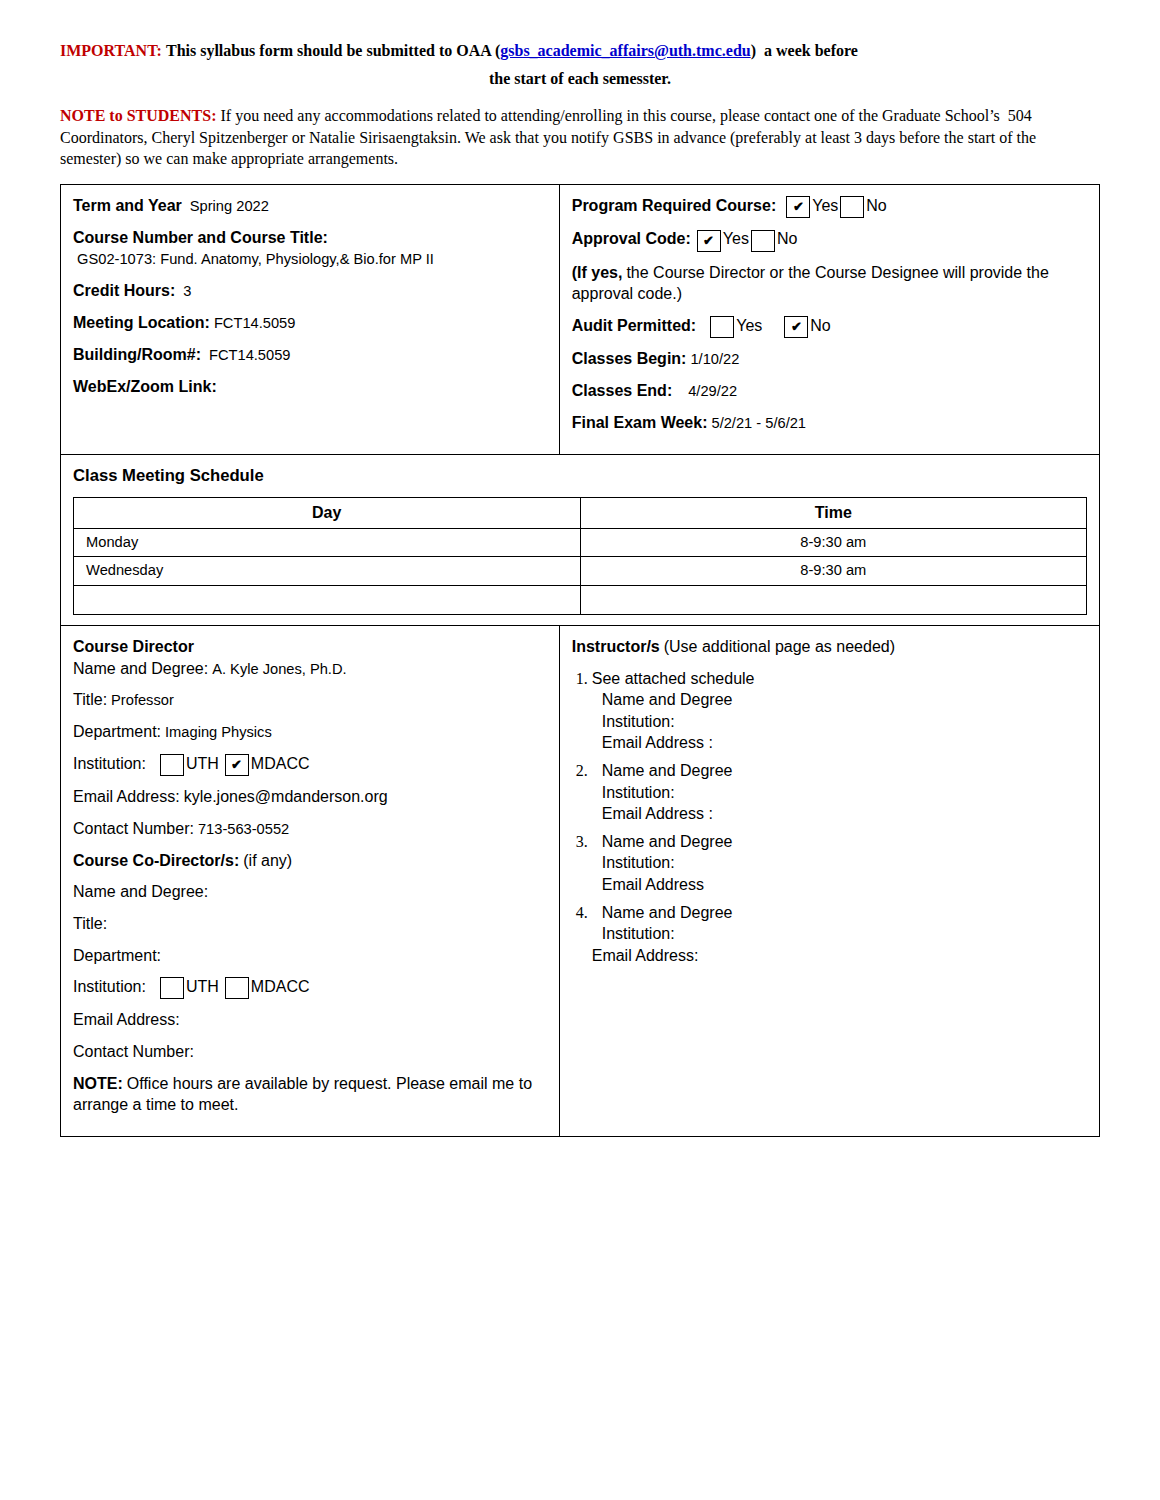IMPORTANT: This syllabus form should be submitted to OAA (gsbs_academic_affairs@uth.tmc.edu) a week before
the start of each semesster.
NOTE to STUDENTS: If you need any accommodations related to attending/enrolling in this course, please contact one of the Graduate School’s 504 Coordinators, Cheryl Spitzenberger or Natalie Sirisaengtaksin. We ask that you notify GSBS in advance (preferably at least 3 days before the start of the semester) so we can make appropriate arrangements.
| Term and Year Spring 2022 Course Number and Course Title: GS02-1073: Fund. Anatomy, Physiology,& Bio.for MP II Credit Hours: 3 Meeting Location: FCT14.5059 Building/Room#: FCT14.5059 WebEx/Zoom Link: | Program Required Course: Yes No Approval Code: Yes No (If yes, the Course Director or the Course Designee will provide the approval code.) Audit Permitted: Yes No Classes Begin: 1/10/22 Classes End: 4/29/22 Final Exam Week: 5/2/21 - 5/6/21 |
| Class Meeting Schedule / Day / Time / / --- / --- / / Monday / 8-9:30 am / / Wednesday / 8-9:30 am / |
| Course Director Name and Degree: A. Kyle Jones, Ph.D. Title: Professor Department: Imaging Physics Institution: UTH MDACC Email Address: kyle.jones@mdanderson.org Contact Number: 713-563-0552 Course Co-Director/s: (if any) Name and Degree: Title: Department: Institution: UTH MDACC Email Address: Contact Number: NOTE: Office hours are available by request. Please email me to arrange a time to meet. | Instructor/s (Use additional page as needed) See attached schedule Name and Degree Institution: Email Address : Name and Degree Institution: Email Address : Name and Degree Institution: Email Address Name and Degree Institution: Email Address: |